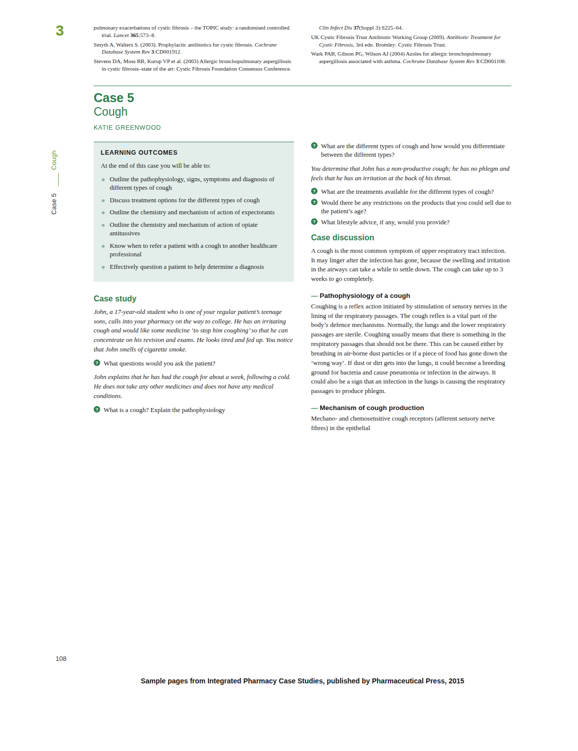3
Cough
Case 5
108
pulmonary exacerbations of cystic fibrosis – the TOPIC study: a randomised controlled trial. Lancet 365:573–8.
Smyth A, Walters S. (2003). Prophylactic antibiotics for cystic fibrosis. Cochrane Database System Rev 3:CD001912.
Stevens DA, Moss RB, Kurup VP et al. (2003) Allergic bronchopulmonary aspergillosis in cystic fibrosis–state of the art: Cystic Fibrosis Foundation Consensus Conference. Clin Infect Dis 37(Suppl 3):S225–64.
UK Cystic Fibrosis Trust Antibiotic Working Group (2009). Antibiotic Treatment for Cystic Fibrosis, 3rd edn. Bromley: Cystic Fibrosis Trust.
Wark PAB, Gibson PG, Wilson AJ (2004) Azoles for allergic bronchopulmonary aspergillosis associated with asthma. Cochrane Database System Rev 3:CD001108.
Case 5
Cough
KATIE GREENWOOD
LEARNING OUTCOMES
At the end of this case you will be able to:
Outline the pathophysiology, signs, symptoms and diagnosis of different types of cough
Discuss treatment options for the different types of cough
Outline the chemistry and mechanism of action of expectorants
Outline the chemistry and mechanism of action of opiate antitussives
Know when to refer a patient with a cough to another healthcare professional
Effectively question a patient to help determine a diagnosis
Case study
John, a 17-year-old student who is one of your regular patient’s teenage sons, calls into your pharmacy on the way to college. He has an irritating cough and would like some medicine ‘to stop him coughing’ so that he can concentrate on his revision and exams. He looks tired and fed up. You notice that John smells of cigarette smoke.
What questions would you ask the patient?
John explains that he has had the cough for about a week, following a cold. He does not take any other medicines and does not have any medical conditions.
What is a cough? Explain the pathophysiology
What are the different types of cough and how would you differentiate between the different types?
You determine that John has a non-productive cough; he has no phlegm and feels that he has an irritation at the back of his throat.
What are the treatments available for the different types of cough?
Would there be any restrictions on the products that you could sell due to the patient’s age?
What lifestyle advice, if any, would you provide?
Case discussion
A cough is the most common symptom of upper respiratory tract infection. It may linger after the infection has gone, because the swelling and irritation in the airways can take a while to settle down. The cough can take up to 3 weeks to go completely.
— Pathophysiology of a cough
Coughing is a reflex action initiated by stimulation of sensory nerves in the lining of the respiratory passages. The cough reflex is a vital part of the body’s defence mechanisms. Normally, the lungs and the lower respiratory passages are sterile. Coughing usually means that there is something in the respiratory passages that should not be there. This can be caused either by breathing in air-borne dust particles or if a piece of food has gone down the ‘wrong way’. If dust or dirt gets into the lungs, it could become a breeding ground for bacteria and cause pneumonia or infection in the airways. It could also be a sign that an infection in the lungs is causing the respiratory passages to produce phlegm.
— Mechanism of cough production
Mechano- and chemosensitive cough receptors (afferent sensory nerve fibres) in the epithelial
Sample pages from Integrated Pharmacy Case Studies, published by Pharmaceutical Press, 2015